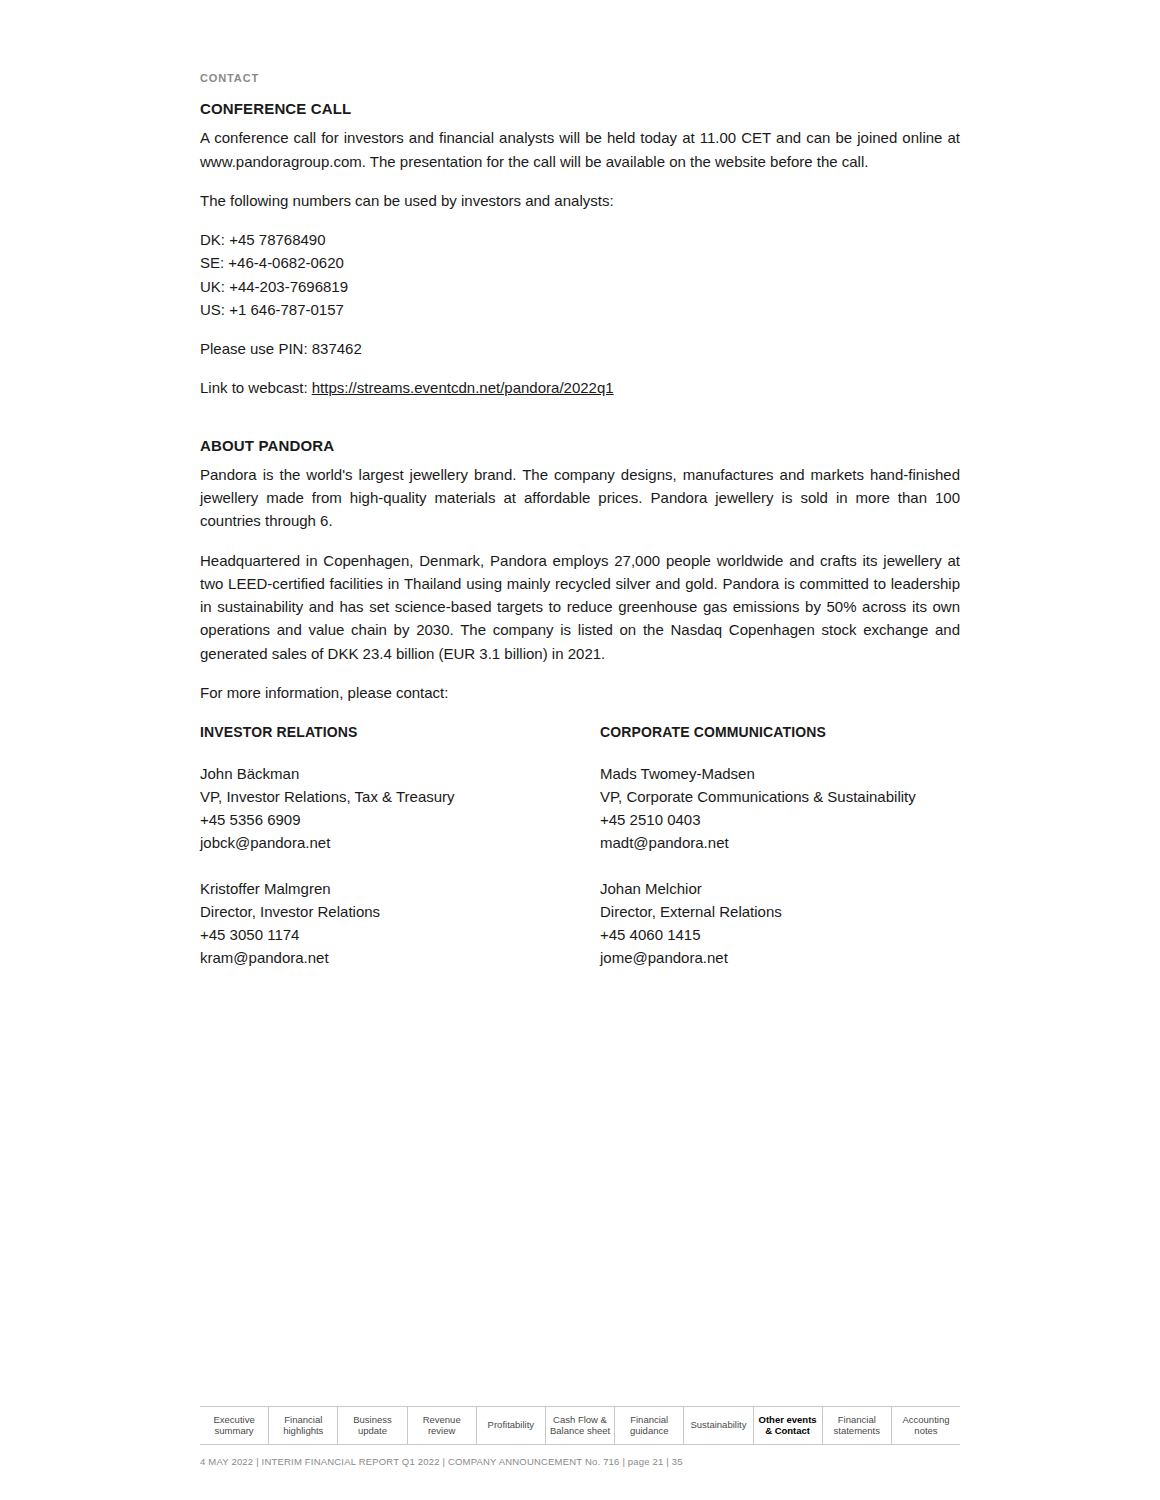CONTACT
CONFERENCE CALL
A conference call for investors and financial analysts will be held today at 11.00 CET and can be joined online at www.pandoragroup.com. The presentation for the call will be available on the website before the call.
The following numbers can be used by investors and analysts:
DK: +45 78768490
SE: +46-4-0682-0620
UK: +44-203-7696819
US: +1 646-787-0157
Please use PIN: 837462
Link to webcast: https://streams.eventcdn.net/pandora/2022q1
ABOUT PANDORA
Pandora is the world's largest jewellery brand. The company designs, manufactures and markets hand-finished jewellery made from high-quality materials at affordable prices. Pandora jewellery is sold in more than 100 countries through 6.
Headquartered in Copenhagen, Denmark, Pandora employs 27,000 people worldwide and crafts its jewellery at two LEED-certified facilities in Thailand using mainly recycled silver and gold. Pandora is committed to leadership in sustainability and has set science-based targets to reduce greenhouse gas emissions by 50% across its own operations and value chain by 2030. The company is listed on the Nasdaq Copenhagen stock exchange and generated sales of DKK 23.4 billion (EUR 3.1 billion) in 2021.
For more information, please contact:
INVESTOR RELATIONS
John Bäckman
VP, Investor Relations, Tax & Treasury
+45 5356 6909
jobck@pandora.net
Kristoffer Malmgren
Director, Investor Relations
+45 3050 1174
kram@pandora.net
CORPORATE COMMUNICATIONS
Mads Twomey-Madsen
VP, Corporate Communications & Sustainability
+45 2510 0403
madt@pandora.net
Johan Melchior
Director, External Relations
+45 4060 1415
jome@pandora.net
Executive summary
Financial highlights
Business update
Revenue review
Profitability
Cash Flow &Balance sheet
Financial guidance
Sustainability
Other events& Contact
Financial statements
Accounting notes
4 MAY 2022 | INTERIM FINANCIAL REPORT Q1 2022 | COMPANY ANNOUNCEMENT No. 716 | page 21 | 35